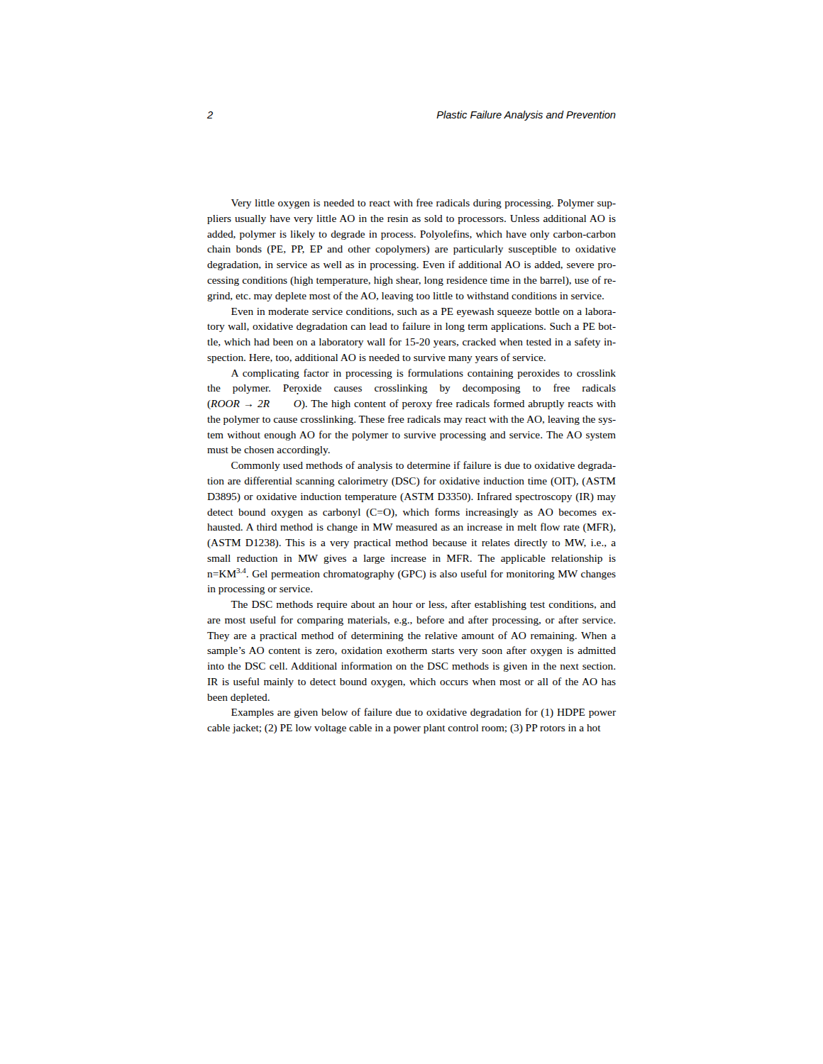2 Plastic Failure Analysis and Prevention
Very little oxygen is needed to react with free radicals during processing. Polymer suppliers usually have very little AO in the resin as sold to processors. Unless additional AO is added, polymer is likely to degrade in process. Polyolefins, which have only carbon-carbon chain bonds (PE, PP, EP and other copolymers) are particularly susceptible to oxidative degradation, in service as well as in processing. Even if additional AO is added, severe processing conditions (high temperature, high shear, long residence time in the barrel), use of regrind, etc. may deplete most of the AO, leaving too little to withstand conditions in service.
Even in moderate service conditions, such as a PE eyewash squeeze bottle on a laboratory wall, oxidative degradation can lead to failure in long term applications. Such a PE bottle, which had been on a laboratory wall for 15-20 years, cracked when tested in a safety inspection. Here, too, additional AO is needed to survive many years of service.
A complicating factor in processing is formulations containing peroxides to crosslink the polymer. Peroxide causes crosslinking by decomposing to free radicals (ROOR → 2RO). The high content of peroxy free radicals formed abruptly reacts with the polymer to cause crosslinking. These free radicals may react with the AO, leaving the system without enough AO for the polymer to survive processing and service. The AO system must be chosen accordingly.
Commonly used methods of analysis to determine if failure is due to oxidative degradation are differential scanning calorimetry (DSC) for oxidative induction time (OIT), (ASTM D3895) or oxidative induction temperature (ASTM D3350). Infrared spectroscopy (IR) may detect bound oxygen as carbonyl (C=O), which forms increasingly as AO becomes exhausted. A third method is change in MW measured as an increase in melt flow rate (MFR), (ASTM D1238). This is a very practical method because it relates directly to MW, i.e., a small reduction in MW gives a large increase in MFR. The applicable relationship is n=KM3.4. Gel permeation chromatography (GPC) is also useful for monitoring MW changes in processing or service.
The DSC methods require about an hour or less, after establishing test conditions, and are most useful for comparing materials, e.g., before and after processing, or after service. They are a practical method of determining the relative amount of AO remaining. When a sample’s AO content is zero, oxidation exotherm starts very soon after oxygen is admitted into the DSC cell. Additional information on the DSC methods is given in the next section. IR is useful mainly to detect bound oxygen, which occurs when most or all of the AO has been depleted.
Examples are given below of failure due to oxidative degradation for (1) HDPE power cable jacket; (2) PE low voltage cable in a power plant control room; (3) PP rotors in a hot